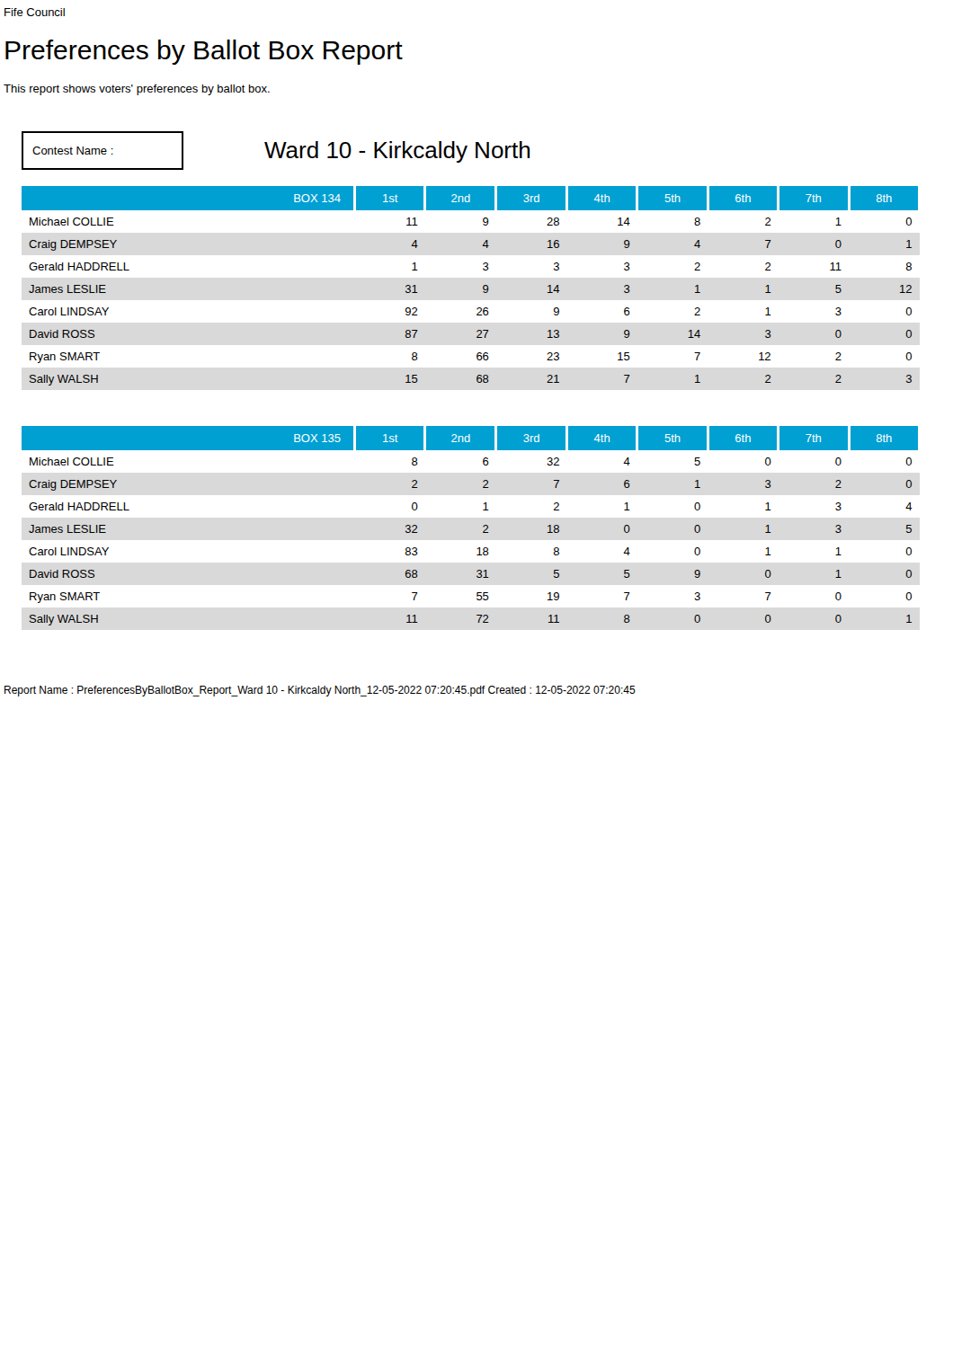Fife Council
Preferences by Ballot Box Report
This report shows voters' preferences by ballot box.
Contest Name :
Ward 10 - Kirkcaldy North
| BOX 134 | 1st | 2nd | 3rd | 4th | 5th | 6th | 7th | 8th |
| --- | --- | --- | --- | --- | --- | --- | --- | --- |
| Michael COLLIE | 11 | 9 | 28 | 14 | 8 | 2 | 1 | 0 |
| Craig DEMPSEY | 4 | 4 | 16 | 9 | 4 | 7 | 0 | 1 |
| Gerald HADDRELL | 1 | 3 | 3 | 3 | 2 | 2 | 11 | 8 |
| James LESLIE | 31 | 9 | 14 | 3 | 1 | 1 | 5 | 12 |
| Carol LINDSAY | 92 | 26 | 9 | 6 | 2 | 1 | 3 | 0 |
| David ROSS | 87 | 27 | 13 | 9 | 14 | 3 | 0 | 0 |
| Ryan SMART | 8 | 66 | 23 | 15 | 7 | 12 | 2 | 0 |
| Sally WALSH | 15 | 68 | 21 | 7 | 1 | 2 | 2 | 3 |
| BOX 135 | 1st | 2nd | 3rd | 4th | 5th | 6th | 7th | 8th |
| --- | --- | --- | --- | --- | --- | --- | --- | --- |
| Michael COLLIE | 8 | 6 | 32 | 4 | 5 | 0 | 0 | 0 |
| Craig DEMPSEY | 2 | 2 | 7 | 6 | 1 | 3 | 2 | 0 |
| Gerald HADDRELL | 0 | 1 | 2 | 1 | 0 | 1 | 3 | 4 |
| James LESLIE | 32 | 2 | 18 | 0 | 0 | 1 | 3 | 5 |
| Carol LINDSAY | 83 | 18 | 8 | 4 | 0 | 1 | 1 | 0 |
| David ROSS | 68 | 31 | 5 | 5 | 9 | 0 | 1 | 0 |
| Ryan SMART | 7 | 55 | 19 | 7 | 3 | 7 | 0 | 0 |
| Sally WALSH | 11 | 72 | 11 | 8 | 0 | 0 | 0 | 1 |
Report Name : PreferencesByBallotBox_Report_Ward 10 - Kirkcaldy North_12-05-2022 07:20:45.pdf Created : 12-05-2022 07:20:45